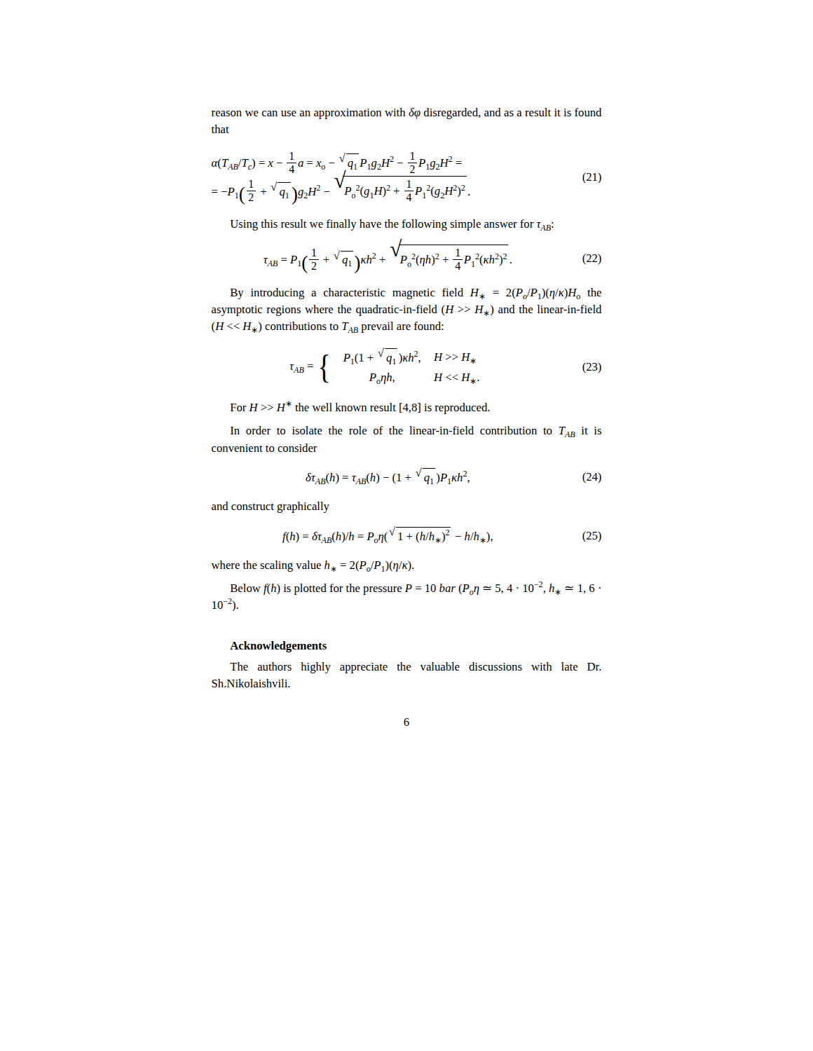reason we can use an approximation with δφ disregarded, and as a result it is found that
α(TAB/Tc) = x − 14 a = xo − q1 P1g2H2 − 12 P1g2H2 = = −P1(12 + q1) g2H2 − Po2(g1H)2 + 14 P12(g2H2)2.
(21)
Using this result we finally have the following simple answer for τAB:
τAB = P1(12 + q1) κh2 + Po2(ηh)2 + 14 P12(κh2)2.
(22)
By introducing a characteristic magnetic field H∗ = 2(Po/P1)(η/κ)Ho the asymptotic regions where the quadratic-in-field (H >> H∗) and the linear-in-field (H << H∗) contributions to TAB prevail are found:
τAB = {
| P 1 (1 + q 1 ) κh 2 , | H >> H ∗ |
| P o ηh , | H << H ∗ . |
(23)
For H >> H∗ the well known result [4,8] is reproduced.
In order to isolate the role of the linear-in-field contribution to TAB it is convenient to consider
δτAB(h) = τAB(h) − (1 + q1)P1κh2,
(24)
and construct graphically
f(h) = δτAB(h)/h = Poη(1 + (h/h∗)2 − h/h∗),
(25)
where the scaling value h∗ = 2(Po/P1)(η/κ).
Below f(h) is plotted for the pressure P = 10 bar (Poη ≃ 5, 4 · 10−2, h∗ ≃ 1, 6 · 10−2).
Acknowledgements
The authors highly appreciate the valuable discussions with late Dr. Sh.Nikolaishvili.
6